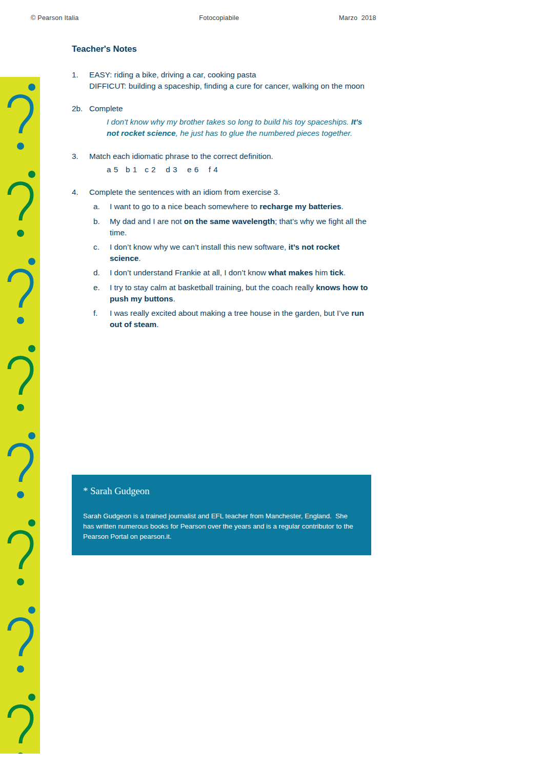© Pearson Italia
Fotocopiabile
Marzo 2018
Teacher's Notes
1. EASY: riding a bike, driving a car, cooking pasta
DIFFICUT: building a spaceship, finding a cure for cancer, walking on the moon
2b. Complete
I don't know why my brother takes so long to build his toy spaceships. It's not rocket science, he just has to glue the numbered pieces together.
3. Match each idiomatic phrase to the correct definition.
a 5 b 1 c 2 d 3 e 6 f 4
4. Complete the sentences with an idiom from exercise 3.
a. I want to go to a nice beach somewhere to recharge my batteries.
b. My dad and I are not on the same wavelength; that’s why we fight all the time.
c. I don’t know why we can’t install this new software, it’s not rocket science.
d. I don’t understand Frankie at all, I don’t know what makes him tick.
e. I try to stay calm at basketball training, but the coach really knows how to push my buttons.
f. I was really excited about making a tree house in the garden, but I’ve run out of steam.
* Sarah Gudgeon
Sarah Gudgeon is a trained journalist and EFL teacher from Manchester, England. She has written numerous books for Pearson over the years and is a regular contributor to the Pearson Portal on pearson.it.